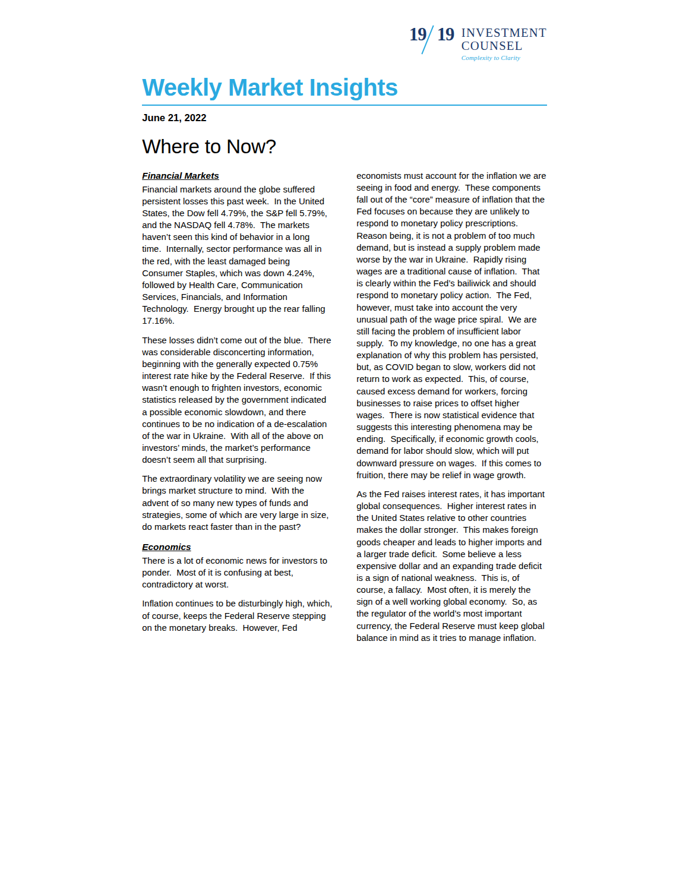19 19
Investment Counsel Complexity to Clarity
Weekly Market Insights
June 21, 2022
Where to Now?
Financial Markets
Financial markets around the globe suffered persistent losses this past week. In the United States, the Dow fell 4.79%, the S&P fell 5.79%, and the NASDAQ fell 4.78%. The markets haven’t seen this kind of behavior in a long time. Internally, sector performance was all in the red, with the least damaged being Consumer Staples, which was down 4.24%, followed by Health Care, Communication Services, Financials, and Information Technology. Energy brought up the rear falling 17.16%.
These losses didn’t come out of the blue. There was considerable disconcerting information, beginning with the generally expected 0.75% interest rate hike by the Federal Reserve. If this wasn’t enough to frighten investors, economic statistics released by the government indicated a possible economic slowdown, and there continues to be no indication of a de-escalation of the war in Ukraine. With all of the above on investors’ minds, the market’s performance doesn’t seem all that surprising.
The extraordinary volatility we are seeing now brings market structure to mind. With the advent of so many new types of funds and strategies, some of which are very large in size, do markets react faster than in the past?
Economics
There is a lot of economic news for investors to ponder. Most of it is confusing at best, contradictory at worst.
Inflation continues to be disturbingly high, which, of course, keeps the Federal Reserve stepping on the monetary breaks. However, Fed economists must account for the inflation we are seeing in food and energy. These components fall out of the “core” measure of inflation that the Fed focuses on because they are unlikely to respond to monetary policy prescriptions. Reason being, it is not a problem of too much demand, but is instead a supply problem made worse by the war in Ukraine. Rapidly rising wages are a traditional cause of inflation. That is clearly within the Fed’s bailiwick and should respond to monetary policy action. The Fed, however, must take into account the very unusual path of the wage price spiral. We are still facing the problem of insufficient labor supply. To my knowledge, no one has a great explanation of why this problem has persisted, but, as COVID began to slow, workers did not return to work as expected. This, of course, caused excess demand for workers, forcing businesses to raise prices to offset higher wages. There is now statistical evidence that suggests this interesting phenomena may be ending. Specifically, if economic growth cools, demand for labor should slow, which will put downward pressure on wages. If this comes to fruition, there may be relief in wage growth.
As the Fed raises interest rates, it has important global consequences. Higher interest rates in the United States relative to other countries makes the dollar stronger. This makes foreign goods cheaper and leads to higher imports and a larger trade deficit. Some believe a less expensive dollar and an expanding trade deficit is a sign of national weakness. This is, of course, a fallacy. Most often, it is merely the sign of a well working global economy. So, as the regulator of the world’s most important currency, the Federal Reserve must keep global balance in mind as it tries to manage inflation.